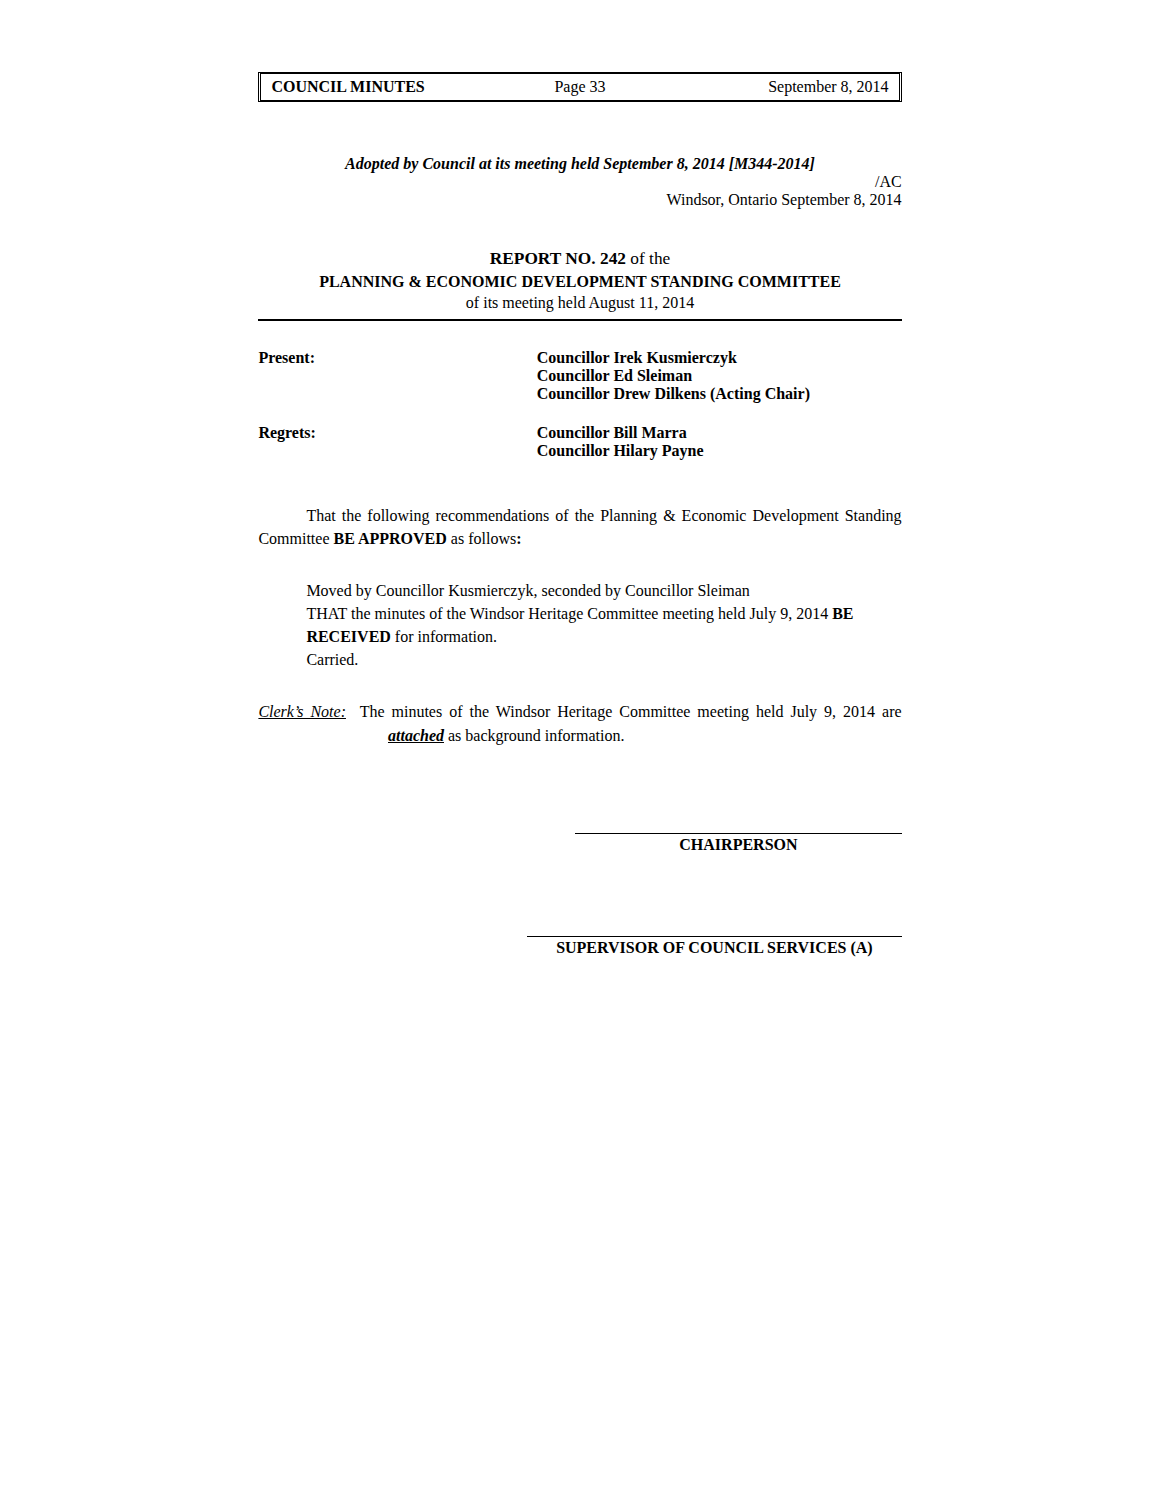COUNCIL MINUTES
Page 33
September 8, 2014
Adopted by Council at its meeting held September 8, 2014 [M344-2014]
/AC
Windsor, Ontario September 8, 2014
REPORT NO. 242 of the
PLANNING & ECONOMIC DEVELOPMENT STANDING COMMITTEE
of its meeting held August 11, 2014
| Present: | Councillor Irek Kusmierczyk |
| | Councillor Ed Sleiman |
| | Councillor Drew Dilkens (Acting Chair) |
| Regrets: | Councillor Bill Marra |
| | Councillor Hilary Payne |
That the following recommendations of the Planning & Economic Development Standing Committee BE APPROVED as follows:
Moved by Councillor Kusmierczyk, seconded by Councillor Sleiman
THAT the minutes of the Windsor Heritage Committee meeting held July 9, 2014 BE RECEIVED for information.
Carried.
Clerk’s Note: The minutes of the Windsor Heritage Committee meeting held July 9, 2014 are attached as background information.
CHAIRPERSON
SUPERVISOR OF COUNCIL SERVICES (A)